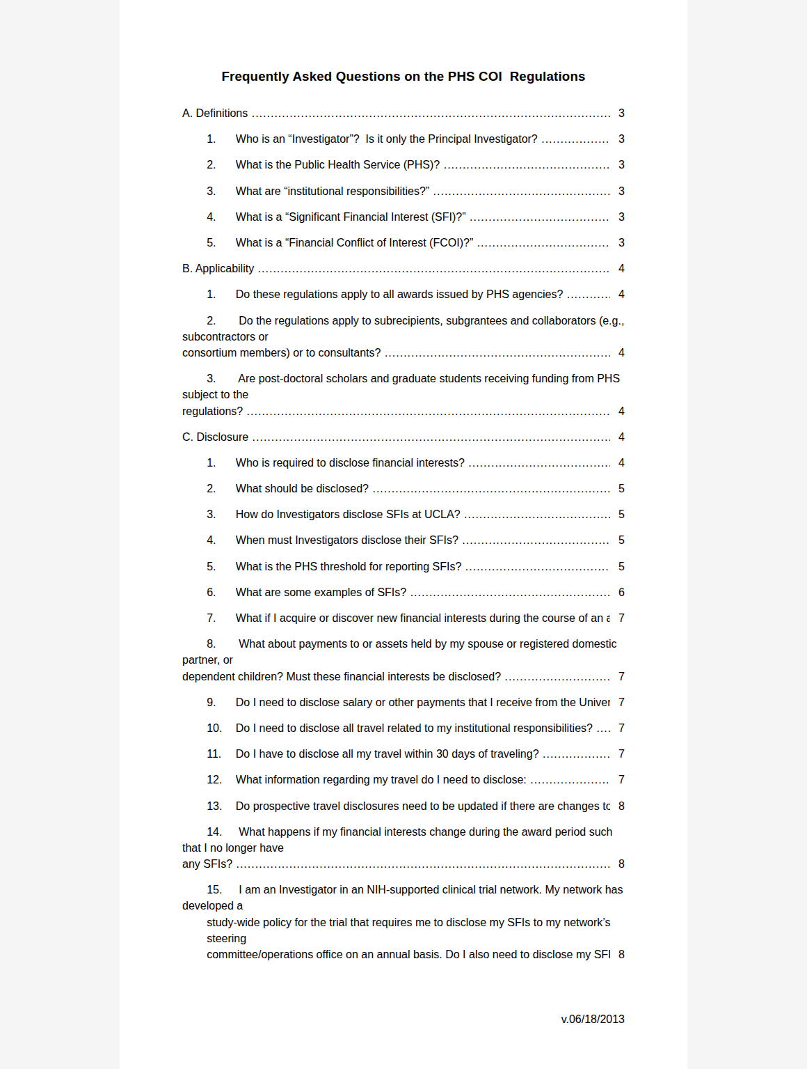Frequently Asked Questions on the PHS COI Regulations
A. Definitions 3
1. Who is an “Investigator”? Is it only the Principal Investigator? 3
2. What is the Public Health Service (PHS)? 3
3. What are “institutional responsibilities?” 3
4. What is a “Significant Financial Interest (SFI)?” 3
5. What is a “Financial Conflict of Interest (FCOI)?” 3
B. Applicability 4
1. Do these regulations apply to all awards issued by PHS agencies? 4
2. Do the regulations apply to subrecipients, subgrantees and collaborators (e.g., subcontractors or
consortium members) or to consultants? 4
3. Are post-doctoral scholars and graduate students receiving funding from PHS subject to the
regulations? 4
C. Disclosure 4
1. Who is required to disclose financial interests? 4
2. What should be disclosed? 5
3. How do Investigators disclose SFIs at UCLA? 5
4. When must Investigators disclose their SFIs? 5
5. What is the PHS threshold for reporting SFIs? 5
6. What are some examples of SFIs? 6
7. What if I acquire or discover new financial interests during the course of an award? 7
8. What about payments to or assets held by my spouse or registered domestic partner, or
dependent children? Must these financial interests be disclosed? 7
9. Do I need to disclose salary or other payments that I receive from the University of California? 7
10. Do I need to disclose all travel related to my institutional responsibilities? 7
11. Do I have to disclose all my travel within 30 days of traveling? 7
12. What information regarding my travel do I need to disclose: 7
13. Do prospective travel disclosures need to be updated if there are changes to the travel? 8
14. What happens if my financial interests change during the award period such that I no longer have
any SFIs? 8
15. I am an Investigator in an NIH-supported clinical trial network. My network has developed a
study-wide policy for the trial that requires me to disclose my SFIs to my network’s steering
committee/operations office on an annual basis. Do I also need to disclose my SFIs to UCLA? 8
v.06/18/2013